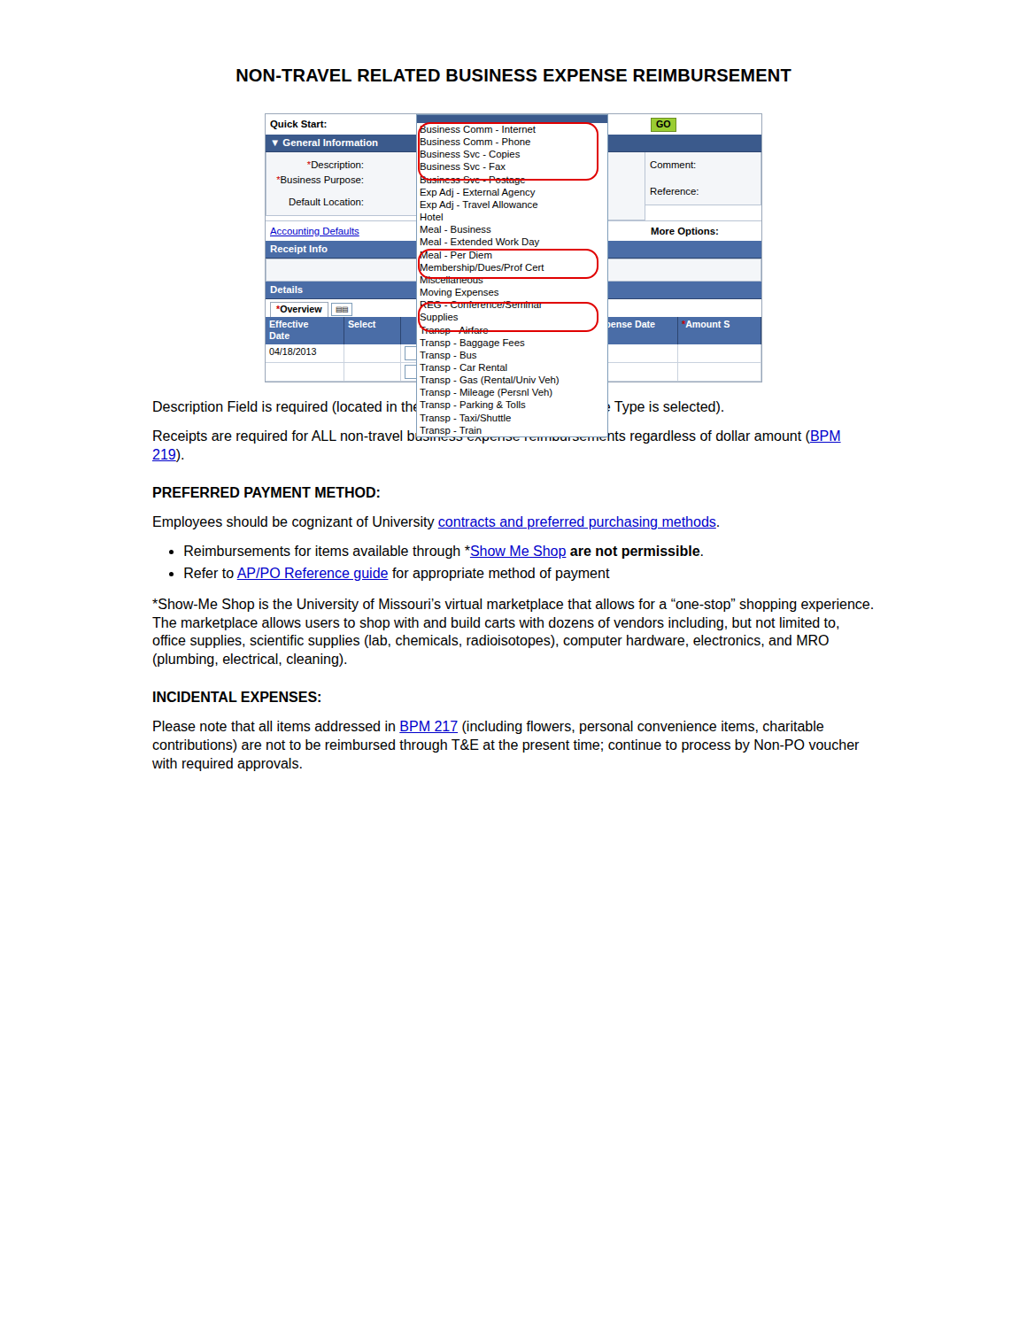NON-TRAVEL RELATED BUSINESS EXPENSE REIMBURSEMENT
Quick Start:
GO
▼ General Information
*Description:
*Business Purpose:
Default Location:
🔍
Comment:
Reference:
Accounting Defaults
s)
More Options:
Receipt Info
Details
*Overview ▤▤
Effective
Date
Select
*Expense Date
*Amount S
04/18/2013
Business Comm - Internet
Business Comm - Phone
Business Svc - Copies
Business Svc - Fax
Business Svc - Postage
Exp Adj - External Agency
Exp Adj - Travel Allowance
Hotel
Meal - Business
Meal - Extended Work Day
Meal - Per Diem
Membership/Dues/Prof Cert
Miscellaneous
Moving Expenses
REG - Conference/Seminar
Supplies
Transp - Airfare
Transp - Baggage Fees
Transp - Bus
Transp - Car Rental
Transp - Gas (Rental/Univ Veh)
Transp - Mileage (Persnl Veh)
Transp - Parking & Tolls
Transp - Taxi/Shuttle
Transp - Train
Description Field is required (located in the “Detail” link after the Expense Type is selected).
Receipts are required for ALL non-travel business expense reimbursements regardless of dollar amount (BPM 219).
PREFERRED PAYMENT METHOD:
Employees should be cognizant of University contracts and preferred purchasing methods.
Reimbursements for items available through *Show Me Shop are not permissible.
Refer to AP/PO Reference guide for appropriate method of payment
*Show-Me Shop is the University of Missouri’s virtual marketplace that allows for a “one-stop” shopping experience. The marketplace allows users to shop with and build carts with dozens of vendors including, but not limited to, office supplies, scientific supplies (lab, chemicals, radioisotopes), computer hardware, electronics, and MRO (plumbing, electrical, cleaning).
INCIDENTAL EXPENSES:
Please note that all items addressed in BPM 217 (including flowers, personal convenience items, charitable contributions) are not to be reimbursed through T&E at the present time; continue to process by Non-PO voucher with required approvals.